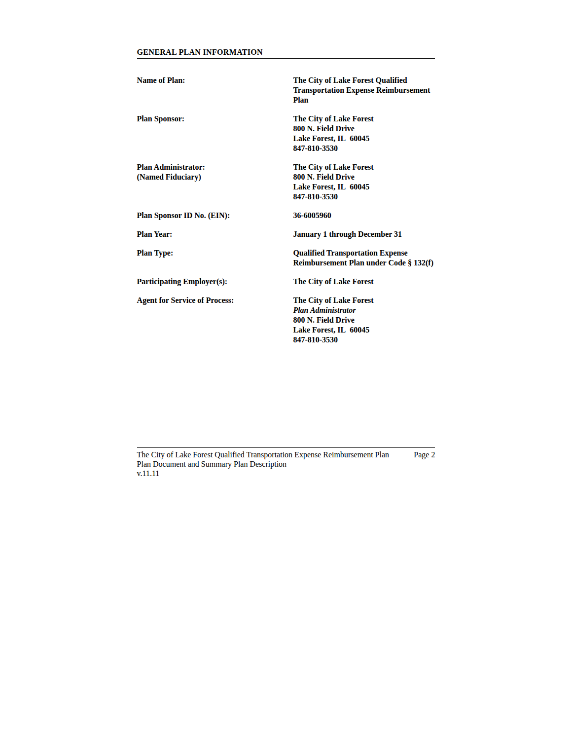General Plan Information
| Name of Plan: | The City of Lake Forest Qualified Transportation Expense Reimbursement Plan |
| Plan Sponsor: | The City of Lake Forest 800 N. Field Drive Lake Forest, IL 60045 847-810-3530 |
| Plan Administrator: (Named Fiduciary) | The City of Lake Forest 800 N. Field Drive Lake Forest, IL 60045 847-810-3530 |
| Plan Sponsor ID No. (EIN): | 36-6005960 |
| Plan Year: | January 1 through December 31 |
| Plan Type: | Qualified Transportation Expense Reimbursement Plan under Code § 132(f) |
| Participating Employer(s): | The City of Lake Forest |
| Agent for Service of Process: | The City of Lake Forest Plan Administrator 800 N. Field Drive Lake Forest, IL 60045 847-810-3530 |
The City of Lake Forest Qualified Transportation Expense Reimbursement Plan
Plan Document and Summary Plan Description
v.11.11
Page 2